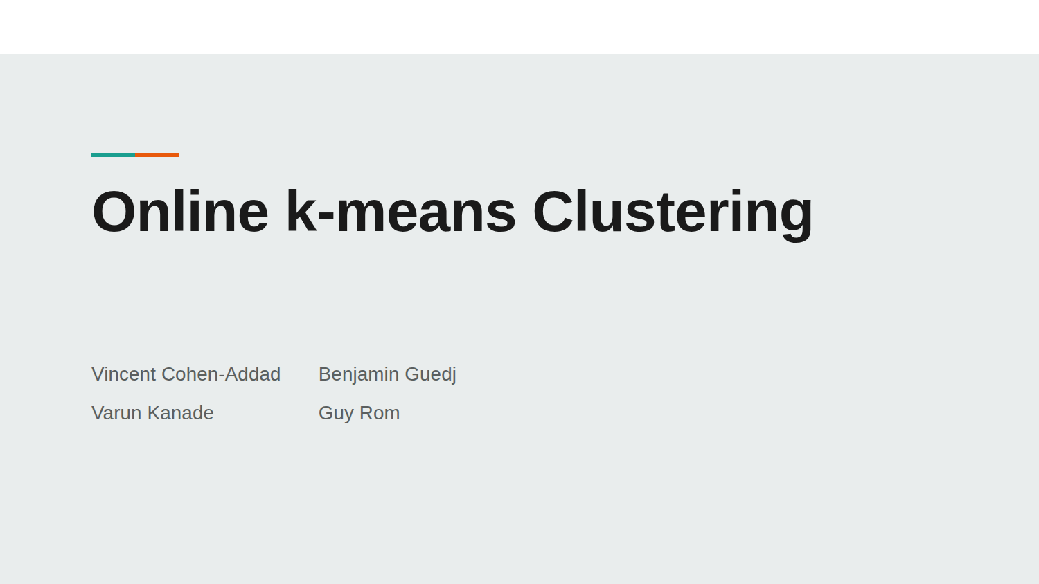Online k-means Clustering
Vincent Cohen-Addad Benjamin Guedj Varun Kanade Guy Rom